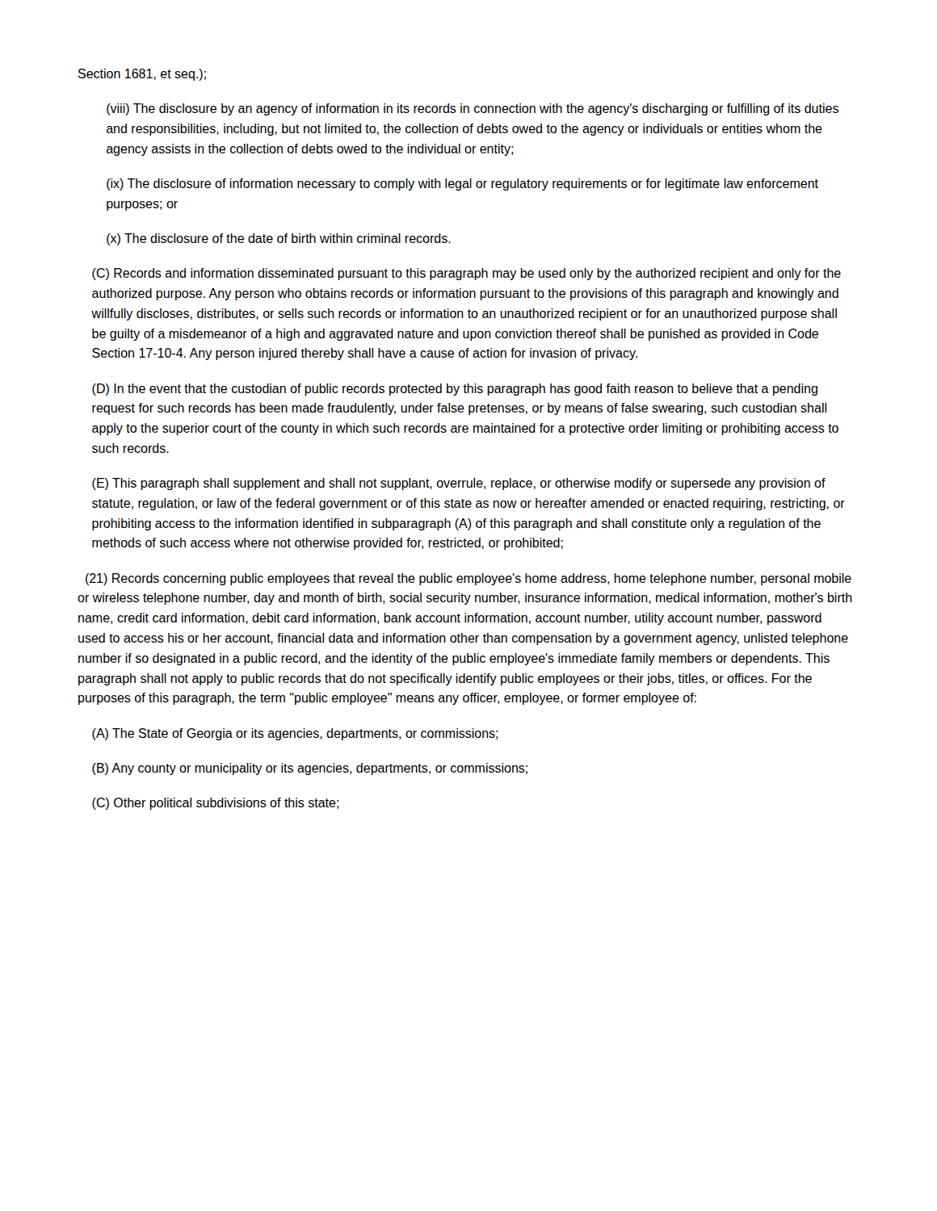Section 1681, et seq.);
(viii) The disclosure by an agency of information in its records in connection with the agency's discharging or fulfilling of its duties and responsibilities, including, but not limited to, the collection of debts owed to the agency or individuals or entities whom the agency assists in the collection of debts owed to the individual or entity;
(ix) The disclosure of information necessary to comply with legal or regulatory requirements or for legitimate law enforcement purposes; or
(x) The disclosure of the date of birth within criminal records.
(C) Records and information disseminated pursuant to this paragraph may be used only by the authorized recipient and only for the authorized purpose. Any person who obtains records or information pursuant to the provisions of this paragraph and knowingly and willfully discloses, distributes, or sells such records or information to an unauthorized recipient or for an unauthorized purpose shall be guilty of a misdemeanor of a high and aggravated nature and upon conviction thereof shall be punished as provided in Code Section 17-10-4. Any person injured thereby shall have a cause of action for invasion of privacy.
(D) In the event that the custodian of public records protected by this paragraph has good faith reason to believe that a pending request for such records has been made fraudulently, under false pretenses, or by means of false swearing, such custodian shall apply to the superior court of the county in which such records are maintained for a protective order limiting or prohibiting access to such records.
(E) This paragraph shall supplement and shall not supplant, overrule, replace, or otherwise modify or supersede any provision of statute, regulation, or law of the federal government or of this state as now or hereafter amended or enacted requiring, restricting, or prohibiting access to the information identified in subparagraph (A) of this paragraph and shall constitute only a regulation of the methods of such access where not otherwise provided for, restricted, or prohibited;
(21) Records concerning public employees that reveal the public employee's home address, home telephone number, personal mobile or wireless telephone number, day and month of birth, social security number, insurance information, medical information, mother's birth name, credit card information, debit card information, bank account information, account number, utility account number, password used to access his or her account, financial data and information other than compensation by a government agency, unlisted telephone number if so designated in a public record, and the identity of the public employee's immediate family members or dependents. This paragraph shall not apply to public records that do not specifically identify public employees or their jobs, titles, or offices. For the purposes of this paragraph, the term "public employee" means any officer, employee, or former employee of:
(A) The State of Georgia or its agencies, departments, or commissions;
(B) Any county or municipality or its agencies, departments, or commissions;
(C) Other political subdivisions of this state;